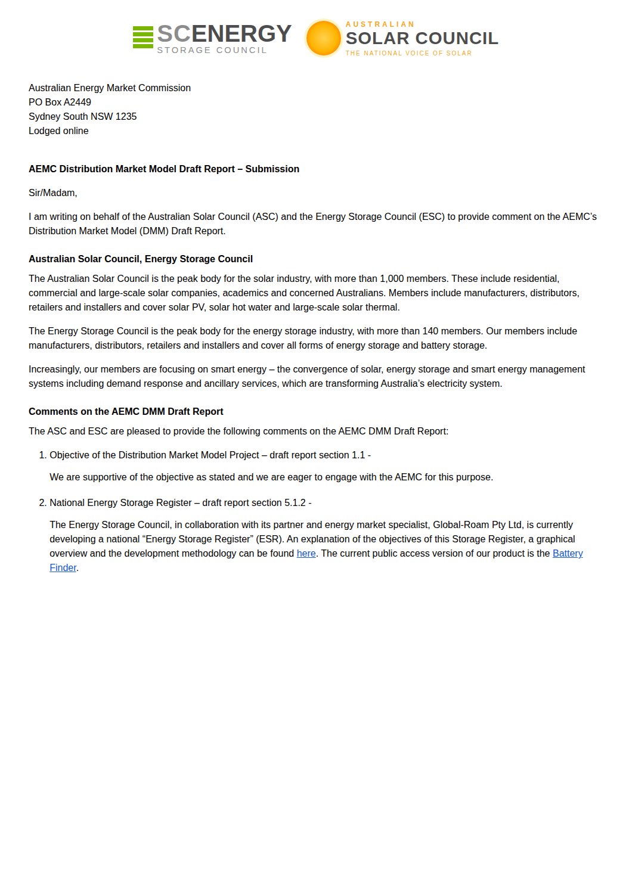SC ENERGY
STORAGE COUNCIL
AUSTRALIAN
SOLAR COUNCIL
THE NATIONAL VOICE OF SOLAR
Australian Energy Market Commission
PO Box A2449
Sydney South NSW 1235
Lodged online
AEMC Distribution Market Model Draft Report – Submission
Sir/Madam,
I am writing on behalf of the Australian Solar Council (ASC) and the Energy Storage Council (ESC) to provide comment on the AEMC’s Distribution Market Model (DMM) Draft Report.
Australian Solar Council, Energy Storage Council
The Australian Solar Council is the peak body for the solar industry, with more than 1,000 members. These include residential, commercial and large-scale solar companies, academics and concerned Australians. Members include manufacturers, distributors, retailers and installers and cover solar PV, solar hot water and large-scale solar thermal.
The Energy Storage Council is the peak body for the energy storage industry, with more than 140 members. Our members include manufacturers, distributors, retailers and installers and cover all forms of energy storage and battery storage.
Increasingly, our members are focusing on smart energy – the convergence of solar, energy storage and smart energy management systems including demand response and ancillary services, which are transforming Australia’s electricity system.
Comments on the AEMC DMM Draft Report
The ASC and ESC are pleased to provide the following comments on the AEMC DMM Draft Report:
Objective of the Distribution Market Model Project – draft report section 1.1 -
We are supportive of the objective as stated and we are eager to engage with the AEMC for this purpose.
National Energy Storage Register – draft report section 5.1.2 -
The Energy Storage Council, in collaboration with its partner and energy market specialist, Global-Roam Pty Ltd, is currently developing a national “Energy Storage Register” (ESR). An explanation of the objectives of this Storage Register, a graphical overview and the development methodology can be found here. The current public access version of our product is the Battery Finder.